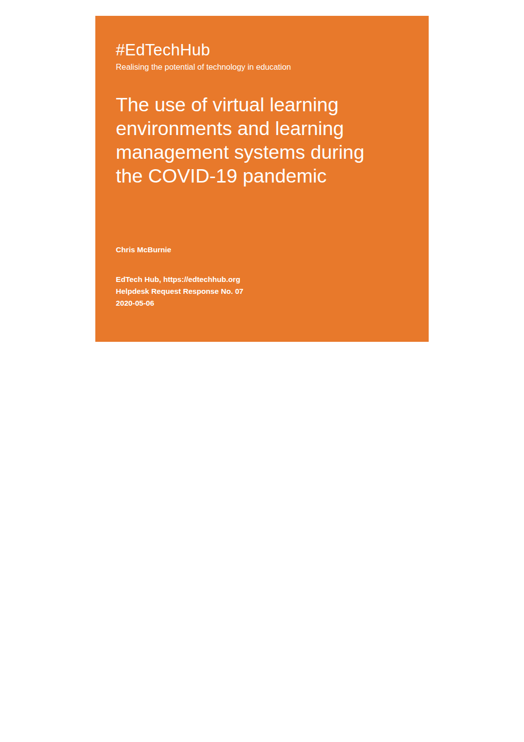#EdTechHub
Realising the potential of technology in education
The use of virtual learning environments and learning management systems during the COVID-19 pandemic
Chris McBurnie
EdTech Hub, https://edtechhub.org
Helpdesk Request Response No. 07
2020-05-06